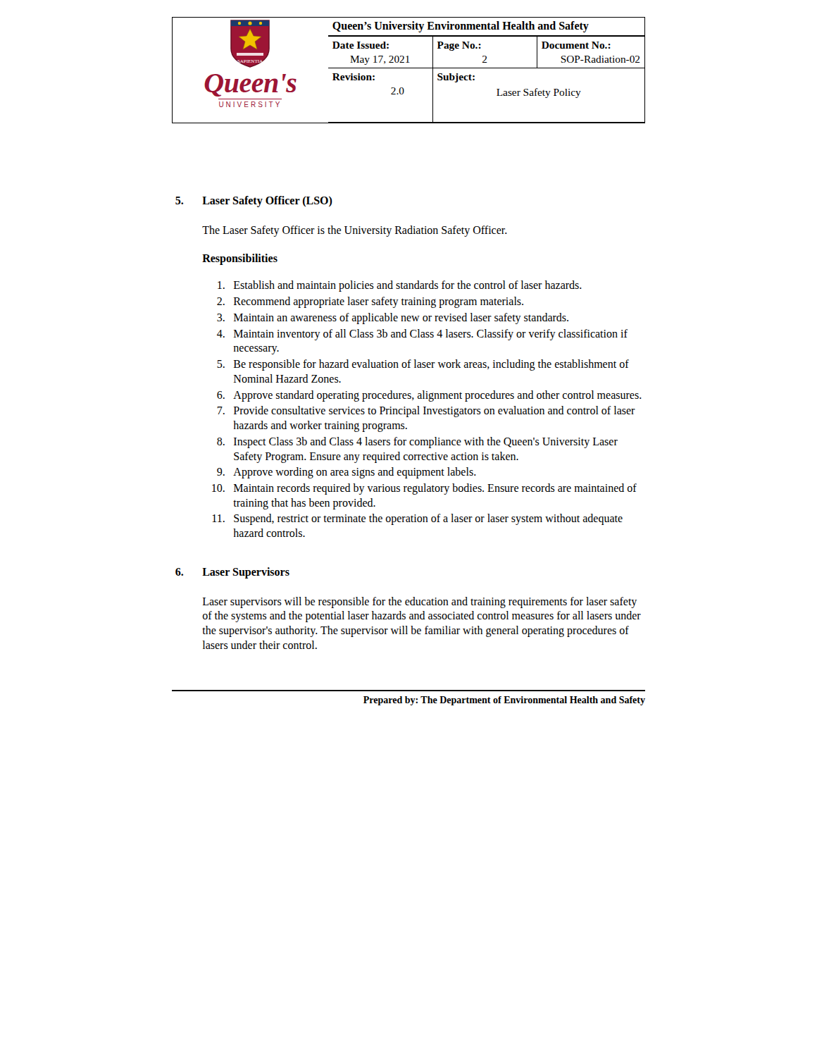| SAPIENTIA Queen's UNIVERSITY | Queen’s University Environmental Health and Safety / Date Issued: May 17, 2021 / Page No.: 2 / Document No.: SOP-Radiation-02 / / Revision: 2.0 / Subject: Laser Safety Policy / |
5.
Laser Safety Officer (LSO)
The Laser Safety Officer is the University Radiation Safety Officer.
Responsibilities
Establish and maintain policies and standards for the control of laser hazards.
Recommend appropriate laser safety training program materials.
Maintain an awareness of applicable new or revised laser safety standards.
Maintain inventory of all Class 3b and Class 4 lasers. Classify or verify classification if necessary.
Be responsible for hazard evaluation of laser work areas, including the establishment of Nominal Hazard Zones.
Approve standard operating procedures, alignment procedures and other control measures.
Provide consultative services to Principal Investigators on evaluation and control of laser hazards and worker training programs.
Inspect Class 3b and Class 4 lasers for compliance with the Queen's University Laser Safety Program. Ensure any required corrective action is taken.
Approve wording on area signs and equipment labels.
Maintain records required by various regulatory bodies. Ensure records are maintained of training that has been provided.
Suspend, restrict or terminate the operation of a laser or laser system without adequate hazard controls.
6.
Laser Supervisors
Laser supervisors will be responsible for the education and training requirements for laser safety of the systems and the potential laser hazards and associated control measures for all lasers under the supervisor's authority. The supervisor will be familiar with general operating procedures of lasers under their control.
Prepared by: The Department of Environmental Health and Safety